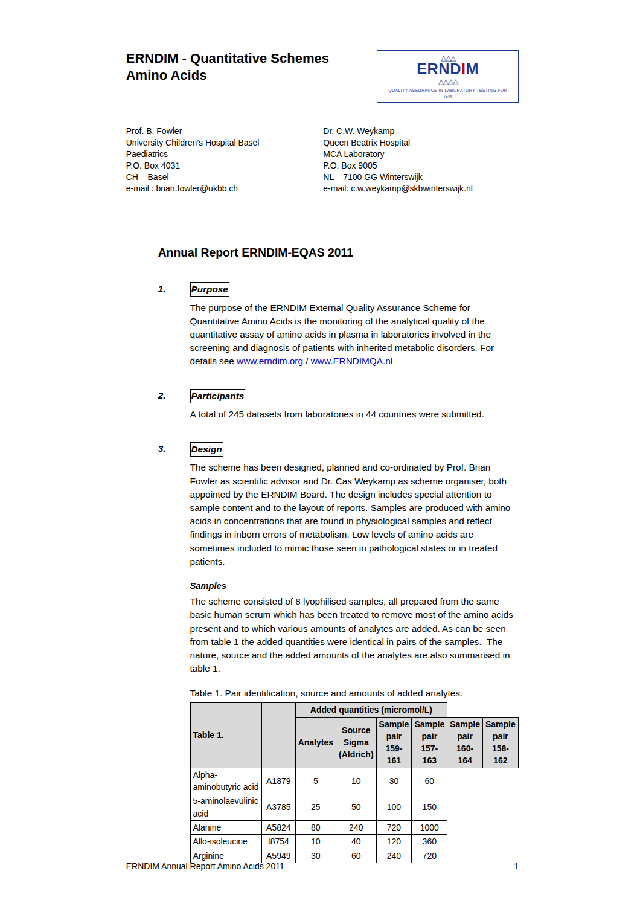ERNDIM - Quantitative Schemes
Amino Acids
 △ △ △
ERNDIM
 △ △ △ △
Quality Assurance in Laboratory Testing for IEM
Prof. B. Fowler
University Children’s Hospital Basel
Paediatrics
P.O. Box 4031
CH – Basel
e-mail : brian.fowler@ukbb.ch
Dr. C.W. Weykamp
Queen Beatrix Hospital
MCA Laboratory
P.O. Box 9005
NL – 7100 GG Winterswijk
e-mail: c.w.weykamp@skbwinterswijk.nl
Annual Report ERNDIM-EQAS 2011
1.
Purpose
The purpose of the ERNDIM External Quality Assurance Scheme for Quantitative Amino Acids is the monitoring of the analytical quality of the quantitative assay of amino acids in plasma in laboratories involved in the screening and diagnosis of patients with inherited metabolic disorders. For details see www.erndim.org / www.ERNDIMQA.nl
2.
Participants
A total of 245 datasets from laboratories in 44 countries were submitted.
3.
Design
The scheme has been designed, planned and co-ordinated by Prof. Brian Fowler as scientific advisor and Dr. Cas Weykamp as scheme organiser, both appointed by the ERNDIM Board. The design includes special attention to sample content and to the layout of reports. Samples are produced with amino acids in concentrations that are found in physiological samples and reflect findings in inborn errors of metabolism. Low levels of amino acids are sometimes included to mimic those seen in pathological states or in treated patients.
Samples
The scheme consisted of 8 lyophilised samples, all prepared from the same basic human serum which has been treated to remove most of the amino acids present and to which various amounts of analytes are added. As can be seen from table 1 the added quantities were identical in pairs of the samples. The nature, source and the added amounts of the analytes are also summarised in table 1.
Table 1. Pair identification, source and amounts of added analytes.
| Table 1. | | Added quantities (micromol/L) |
| --- | --- | --- |
| Analytes | Source Sigma (Aldrich) | Sample pair 159-161 | Sample pair 157-163 | Sample pair 160-164 | Sample pair 158-162 |
| Alpha-aminobutyric acid | A1879 | 5 | 10 | 30 | 60 |
| 5-aminolaevulinic acid | A3785 | 25 | 50 | 100 | 150 |
| Alanine | A5824 | 80 | 240 | 720 | 1000 |
| Allo-isoleucine | I8754 | 10 | 40 | 120 | 360 |
| Arginine | A5949 | 30 | 60 | 240 | 720 |
ERNDIM Annual Report Amino Acids 2011
1